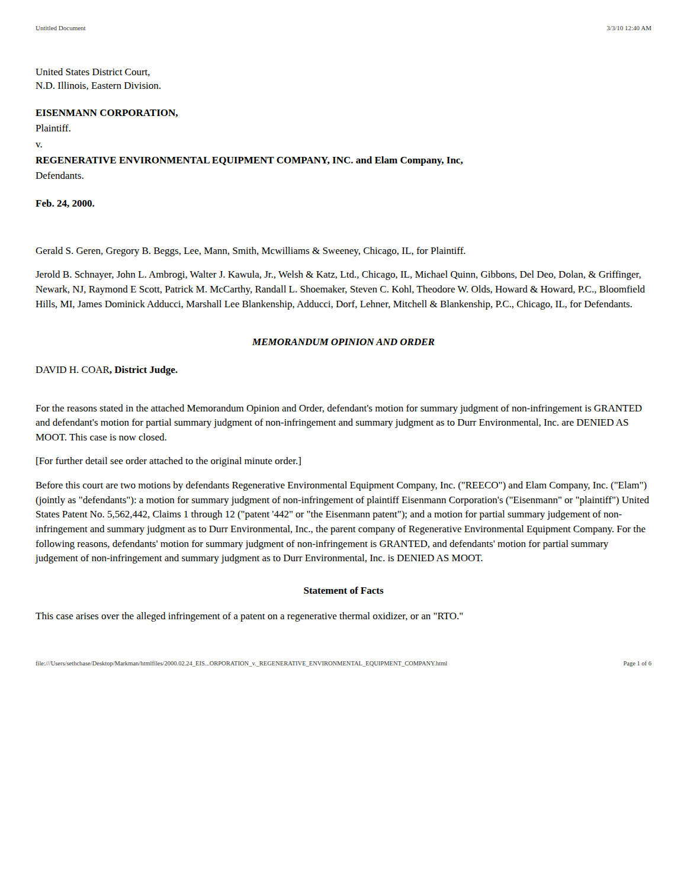Untitled Document 3/3/10 12:40 AM
United States District Court,
N.D. Illinois, Eastern Division.
EISENMANN CORPORATION,
Plaintiff.
v.
REGENERATIVE ENVIRONMENTAL EQUIPMENT COMPANY, INC. and Elam Company, Inc,
Defendants.
Feb. 24, 2000.
Gerald S. Geren, Gregory B. Beggs, Lee, Mann, Smith, Mcwilliams & Sweeney, Chicago, IL, for Plaintiff.
Jerold B. Schnayer, John L. Ambrogi, Walter J. Kawula, Jr., Welsh & Katz, Ltd., Chicago, IL, Michael Quinn, Gibbons, Del Deo, Dolan, & Griffinger, Newark, NJ, Raymond E Scott, Patrick M. McCarthy, Randall L. Shoemaker, Steven C. Kohl, Theodore W. Olds, Howard & Howard, P.C., Bloomfield Hills, MI, James Dominick Adducci, Marshall Lee Blankenship, Adducci, Dorf, Lehner, Mitchell & Blankenship, P.C., Chicago, IL, for Defendants.
MEMORANDUM OPINION AND ORDER
DAVID H. COAR, District Judge.
For the reasons stated in the attached Memorandum Opinion and Order, defendant's motion for summary judgment of non-infringement is GRANTED and defendant's motion for partial summary judgment of non-infringement and summary judgment as to Durr Environmental, Inc. are DENIED AS MOOT. This case is now closed.
[For further detail see order attached to the original minute order.]
Before this court are two motions by defendants Regenerative Environmental Equipment Company, Inc. ("REECO") and Elam Company, Inc. ("Elam") (jointly as "defendants"): a motion for summary judgment of non-infringement of plaintiff Eisenmann Corporation's ("Eisenmann" or "plaintiff") United States Patent No. 5,562,442, Claims 1 through 12 ("patent '442" or "the Eisenmann patent"); and a motion for partial summary judgement of non-infringement and summary judgment as to Durr Environmental, Inc., the parent company of Regenerative Environmental Equipment Company. For the following reasons, defendants' motion for summary judgment of non-infringement is GRANTED, and defendants' motion for partial summary judgement of non-infringement and summary judgment as to Durr Environmental, Inc. is DENIED AS MOOT.
Statement of Facts
This case arises over the alleged infringement of a patent on a regenerative thermal oxidizer, or an "RTO."
file:///Users/sethchase/Desktop/Markman/htmlfiles/2000.02.24_EIS...ORPORATION_v._REGENERATIVE_ENVIRONMENTAL_EQUIPMENT_COMPANY.html Page 1 of 6